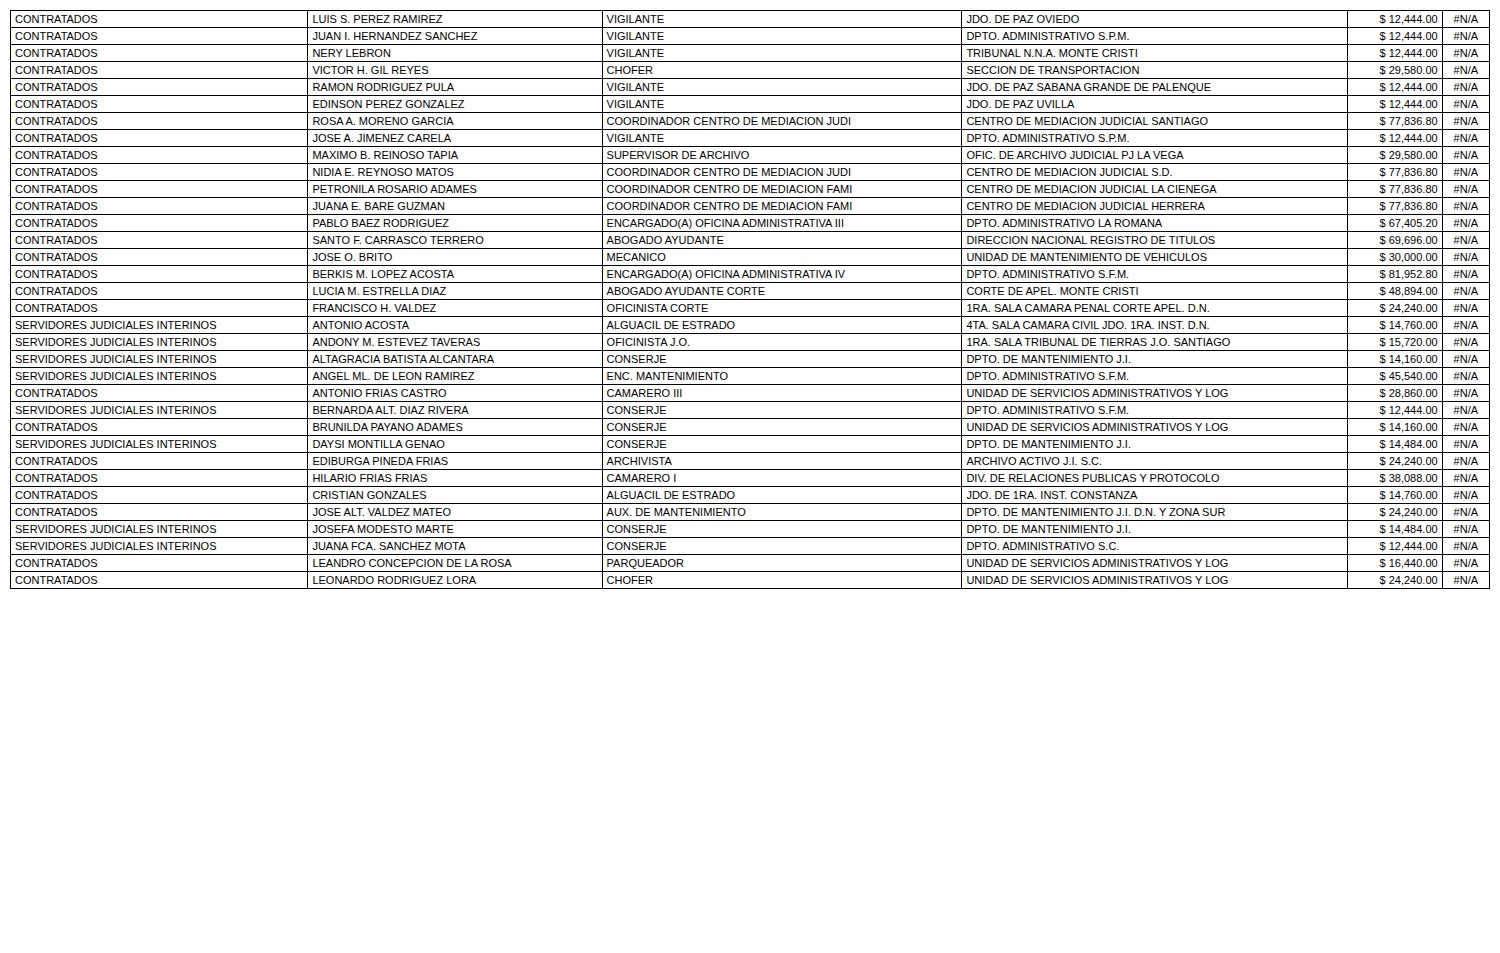| CONTRATADOS | LUIS S. PEREZ RAMIREZ | VIGILANTE | JDO. DE PAZ OVIEDO | $ 12,444.00 | #N/A |
| CONTRATADOS | JUAN I. HERNANDEZ SANCHEZ | VIGILANTE | DPTO. ADMINISTRATIVO S.P.M. | $ 12,444.00 | #N/A |
| CONTRATADOS | NERY LEBRON | VIGILANTE | TRIBUNAL N.N.A. MONTE CRISTI | $ 12,444.00 | #N/A |
| CONTRATADOS | VICTOR H. GIL REYES | CHOFER | SECCION DE TRANSPORTACION | $ 29,580.00 | #N/A |
| CONTRATADOS | RAMON RODRIGUEZ PULA | VIGILANTE | JDO. DE PAZ SABANA GRANDE DE PALENQUE | $ 12,444.00 | #N/A |
| CONTRATADOS | EDINSON PEREZ GONZALEZ | VIGILANTE | JDO. DE PAZ UVILLA | $ 12,444.00 | #N/A |
| CONTRATADOS | ROSA A. MORENO GARCIA | COORDINADOR CENTRO DE MEDIACION JUDI | CENTRO DE MEDIACION JUDICIAL SANTIAGO | $ 77,836.80 | #N/A |
| CONTRATADOS | JOSE A. JIMENEZ CARELA | VIGILANTE | DPTO. ADMINISTRATIVO S.P.M. | $ 12,444.00 | #N/A |
| CONTRATADOS | MAXIMO B. REINOSO TAPIA | SUPERVISOR DE ARCHIVO | OFIC. DE ARCHIVO JUDICIAL PJ LA VEGA | $ 29,580.00 | #N/A |
| CONTRATADOS | NIDIA E. REYNOSO MATOS | COORDINADOR CENTRO DE MEDIACION JUDI | CENTRO DE MEDIACION JUDICIAL S.D. | $ 77,836.80 | #N/A |
| CONTRATADOS | PETRONILA ROSARIO ADAMES | COORDINADOR CENTRO DE MEDIACION FAMI | CENTRO DE MEDIACION JUDICIAL LA CIENEGA | $ 77,836.80 | #N/A |
| CONTRATADOS | JUANA E. BARE GUZMAN | COORDINADOR CENTRO DE MEDIACION FAMI | CENTRO DE MEDIACION JUDICIAL HERRERA | $ 77,836.80 | #N/A |
| CONTRATADOS | PABLO BAEZ RODRIGUEZ | ENCARGADO(A) OFICINA ADMINISTRATIVA III | DPTO. ADMINISTRATIVO LA ROMANA | $ 67,405.20 | #N/A |
| CONTRATADOS | SANTO F. CARRASCO TERRERO | ABOGADO AYUDANTE | DIRECCION NACIONAL REGISTRO DE TITULOS | $ 69,696.00 | #N/A |
| CONTRATADOS | JOSE O. BRITO | MECANICO | UNIDAD DE MANTENIMIENTO DE VEHICULOS | $ 30,000.00 | #N/A |
| CONTRATADOS | BERKIS M. LOPEZ ACOSTA | ENCARGADO(A) OFICINA ADMINISTRATIVA IV | DPTO. ADMINISTRATIVO S.F.M. | $ 81,952.80 | #N/A |
| CONTRATADOS | LUCIA M. ESTRELLA DIAZ | ABOGADO AYUDANTE CORTE | CORTE DE APEL. MONTE CRISTI | $ 48,894.00 | #N/A |
| CONTRATADOS | FRANCISCO H. VALDEZ | OFICINISTA CORTE | 1RA. SALA CAMARA PENAL CORTE APEL. D.N. | $ 24,240.00 | #N/A |
| SERVIDORES JUDICIALES INTERINOS | ANTONIO ACOSTA | ALGUACIL DE ESTRADO | 4TA. SALA CAMARA CIVIL JDO. 1RA. INST. D.N. | $ 14,760.00 | #N/A |
| SERVIDORES JUDICIALES INTERINOS | ANDONY M. ESTEVEZ TAVERAS | OFICINISTA J.O. | 1RA. SALA TRIBUNAL DE TIERRAS J.O. SANTIAGO | $ 15,720.00 | #N/A |
| SERVIDORES JUDICIALES INTERINOS | ALTAGRACIA BATISTA ALCANTARA | CONSERJE | DPTO. DE MANTENIMIENTO J.I. | $ 14,160.00 | #N/A |
| SERVIDORES JUDICIALES INTERINOS | ANGEL ML. DE LEON RAMIREZ | ENC. MANTENIMIENTO | DPTO. ADMINISTRATIVO S.F.M. | $ 45,540.00 | #N/A |
| CONTRATADOS | ANTONIO FRIAS CASTRO | CAMARERO III | UNIDAD DE SERVICIOS ADMINISTRATIVOS Y LOG | $ 28,860.00 | #N/A |
| SERVIDORES JUDICIALES INTERINOS | BERNARDA ALT. DIAZ RIVERA | CONSERJE | DPTO. ADMINISTRATIVO S.F.M. | $ 12,444.00 | #N/A |
| CONTRATADOS | BRUNILDA PAYANO ADAMES | CONSERJE | UNIDAD DE SERVICIOS ADMINISTRATIVOS Y LOG | $ 14,160.00 | #N/A |
| SERVIDORES JUDICIALES INTERINOS | DAYSI MONTILLA GENAO | CONSERJE | DPTO. DE MANTENIMIENTO J.I. | $ 14,484.00 | #N/A |
| CONTRATADOS | EDIBURGA PINEDA FRIAS | ARCHIVISTA | ARCHIVO ACTIVO J.I. S.C. | $ 24,240.00 | #N/A |
| CONTRATADOS | HILARIO FRIAS FRIAS | CAMARERO I | DIV. DE RELACIONES PUBLICAS Y PROTOCOLO | $ 38,088.00 | #N/A |
| CONTRATADOS | CRISTIAN GONZALES | ALGUACIL DE ESTRADO | JDO. DE 1RA. INST. CONSTANZA | $ 14,760.00 | #N/A |
| CONTRATADOS | JOSE ALT. VALDEZ MATEO | AUX. DE MANTENIMIENTO | DPTO. DE MANTENIMIENTO J.I. D.N. Y ZONA SUR | $ 24,240.00 | #N/A |
| SERVIDORES JUDICIALES INTERINOS | JOSEFA MODESTO MARTE | CONSERJE | DPTO. DE MANTENIMIENTO J.I. | $ 14,484.00 | #N/A |
| SERVIDORES JUDICIALES INTERINOS | JUANA FCA. SANCHEZ MOTA | CONSERJE | DPTO. ADMINISTRATIVO S.C. | $ 12,444.00 | #N/A |
| CONTRATADOS | LEANDRO CONCEPCION DE LA ROSA | PARQUEADOR | UNIDAD DE SERVICIOS ADMINISTRATIVOS Y LOG | $ 16,440.00 | #N/A |
| CONTRATADOS | LEONARDO RODRIGUEZ LORA | CHOFER | UNIDAD DE SERVICIOS ADMINISTRATIVOS Y LOG | $ 24,240.00 | #N/A |